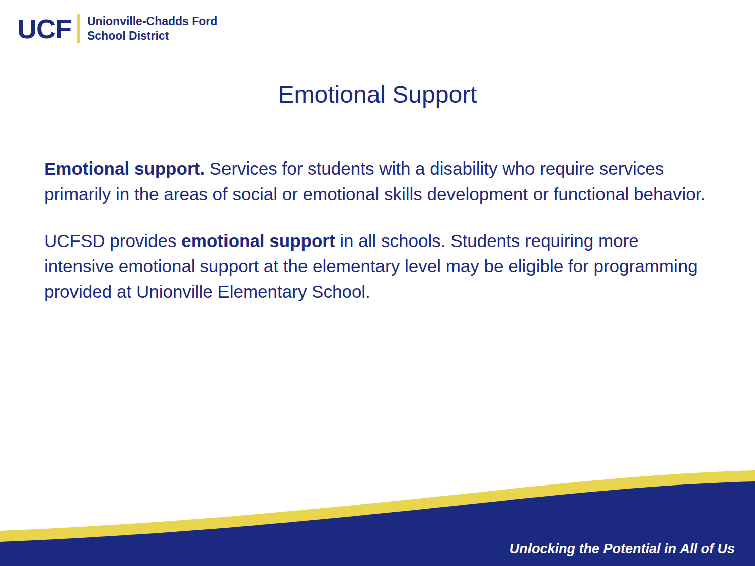UCF Unionville-Chadds Ford
School District
Emotional Support
Emotional support. Services for students with a disability who require services primarily in the areas of social or emotional skills development or functional behavior.
UCFSD provides emotional support in all schools. Students requiring more intensive emotional support at the elementary level may be eligible for programming provided at Unionville Elementary School.
Unlocking the Potential in All of Us